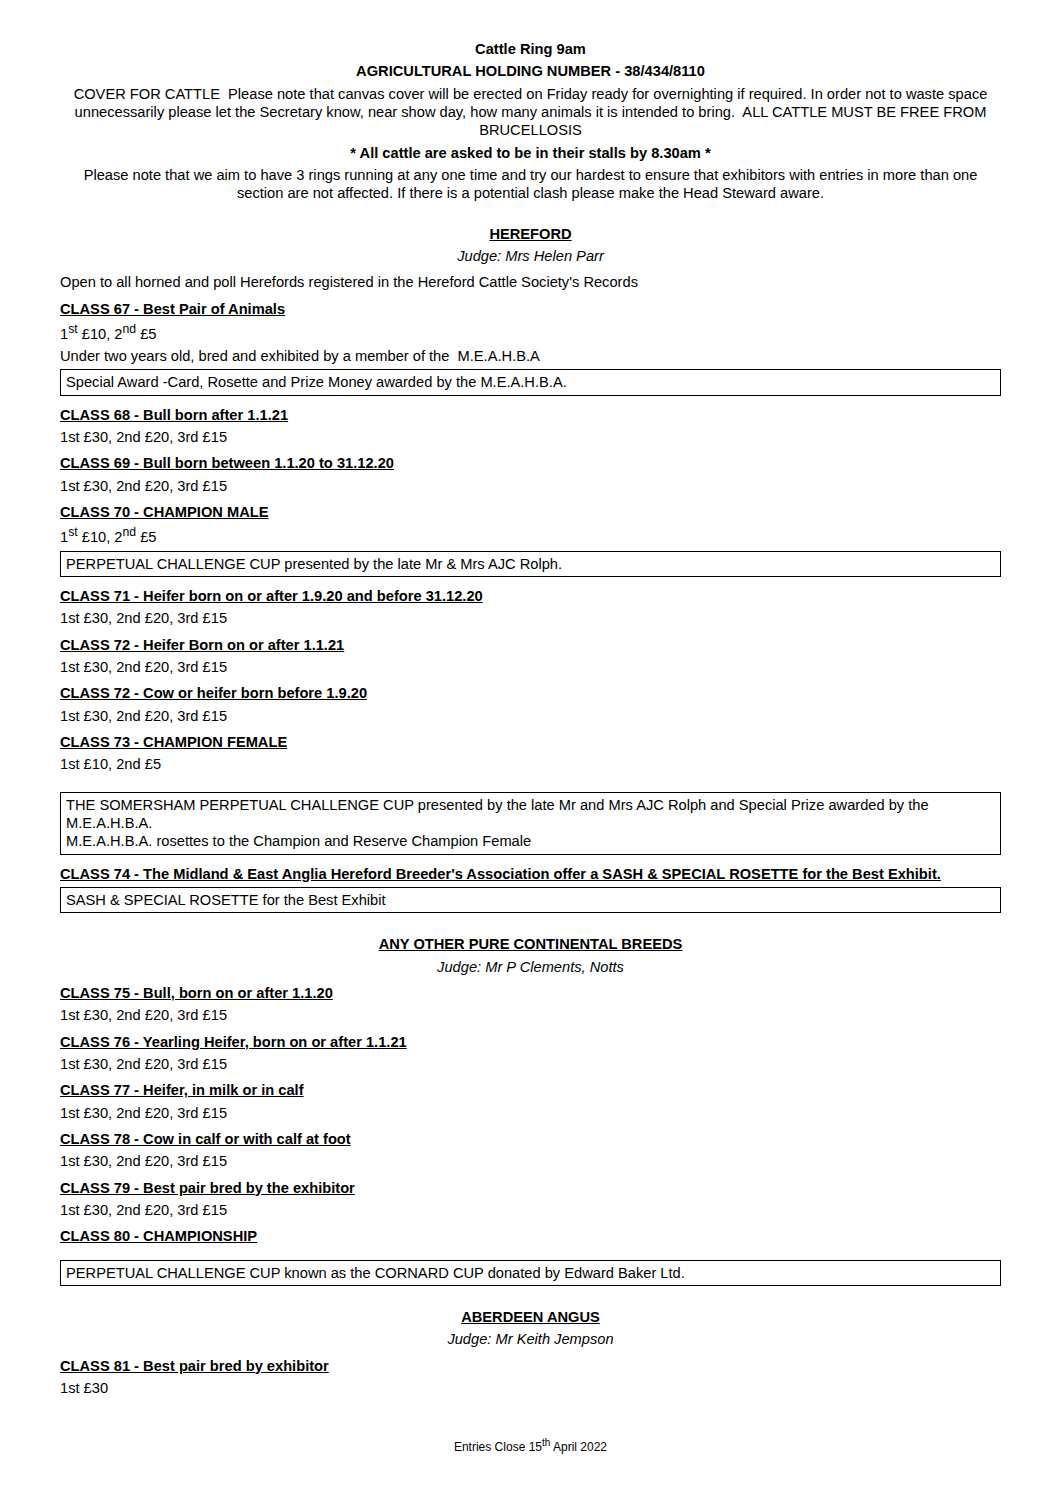Cattle Ring 9am
AGRICULTURAL HOLDING NUMBER - 38/434/8110
COVER FOR CATTLE Please note that canvas cover will be erected on Friday ready for overnighting if required. In order not to waste space unnecessarily please let the Secretary know, near show day, how many animals it is intended to bring. ALL CATTLE MUST BE FREE FROM BRUCELLOSIS
* All cattle are asked to be in their stalls by 8.30am *
Please note that we aim to have 3 rings running at any one time and try our hardest to ensure that exhibitors with entries in more than one section are not affected. If there is a potential clash please make the Head Steward aware.
HEREFORD
Judge: Mrs Helen Parr
Open to all horned and poll Herefords registered in the Hereford Cattle Society's Records
CLASS 67 - Best Pair of Animals
1st £10, 2nd £5
Under two years old, bred and exhibited by a member of the M.E.A.H.B.A
Special Award -Card, Rosette and Prize Money awarded by the M.E.A.H.B.A.
CLASS 68 - Bull born after 1.1.21
1st £30, 2nd £20, 3rd £15
CLASS 69 - Bull born between 1.1.20 to 31.12.20
1st £30, 2nd £20, 3rd £15
CLASS 70 - CHAMPION MALE
1st £10, 2nd £5
PERPETUAL CHALLENGE CUP presented by the late Mr & Mrs AJC Rolph.
CLASS 71 - Heifer born on or after 1.9.20 and before 31.12.20
1st £30, 2nd £20, 3rd £15
CLASS 72 - Heifer Born on or after 1.1.21
1st £30, 2nd £20, 3rd £15
CLASS 72 - Cow or heifer born before 1.9.20
1st £30, 2nd £20, 3rd £15
CLASS 73 - CHAMPION FEMALE
1st £10, 2nd £5
THE SOMERSHAM PERPETUAL CHALLENGE CUP presented by the late Mr and Mrs AJC Rolph and Special Prize awarded by the M.E.A.H.B.A.
M.E.A.H.B.A. rosettes to the Champion and Reserve Champion Female
CLASS 74 - The Midland & East Anglia Hereford Breeder's Association offer a SASH & SPECIAL ROSETTE for the Best Exhibit.
SASH & SPECIAL ROSETTE for the Best Exhibit
ANY OTHER PURE CONTINENTAL BREEDS
Judge: Mr P Clements, Notts
CLASS 75 - Bull, born on or after 1.1.20
1st £30, 2nd £20, 3rd £15
CLASS 76 - Yearling Heifer, born on or after 1.1.21
1st £30, 2nd £20, 3rd £15
CLASS 77 - Heifer, in milk or in calf
1st £30, 2nd £20, 3rd £15
CLASS 78 - Cow in calf or with calf at foot
1st £30, 2nd £20, 3rd £15
CLASS 79 - Best pair bred by the exhibitor
1st £30, 2nd £20, 3rd £15
CLASS 80 - CHAMPIONSHIP
PERPETUAL CHALLENGE CUP known as the CORNARD CUP donated by Edward Baker Ltd.
ABERDEEN ANGUS
Judge: Mr Keith Jempson
CLASS 81 - Best pair bred by exhibitor
1st £30
Entries Close 15th April 2022